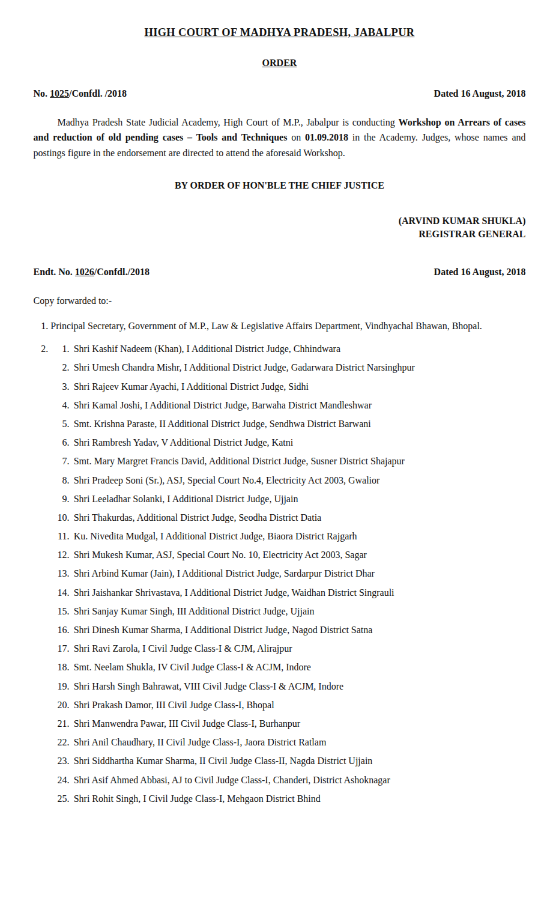High Court of Madhya Pradesh, Jabalpur
Order
No. 1025/Confdl. /2018 Dated 16 August, 2018
Madhya Pradesh State Judicial Academy, High Court of M.P., Jabalpur is conducting Workshop on Arrears of cases and reduction of old pending cases – Tools and Techniques on 01.09.2018 in the Academy. Judges, whose names and postings figure in the endorsement are directed to attend the aforesaid Workshop.
By order of Hon'ble the Chief Justice
(ARVIND KUMAR SHUKLA)
REGISTRAR GENERAL
Endt. No. 1026/Confdl./2018 Dated 16 August, 2018
Copy forwarded to:-
Principal Secretary, Government of M.P., Law & Legislative Affairs Department, Vindhyachal Bhawan, Bhopal.
Shri Kashif Nadeem (Khan), I Additional District Judge, Chhindwara
Shri Umesh Chandra Mishr, I Additional District Judge, Gadarwara District Narsinghpur
Shri Rajeev Kumar Ayachi, I Additional District Judge, Sidhi
Shri Kamal Joshi, I Additional District Judge, Barwaha District Mandleshwar
Smt. Krishna Paraste, II Additional District Judge, Sendhwa District Barwani
Shri Rambresh Yadav, V Additional District Judge, Katni
Smt. Mary Margret Francis David, Additional District Judge, Susner District Shajapur
Shri Pradeep Soni (Sr.), ASJ, Special Court No.4, Electricity Act 2003, Gwalior
Shri Leeladhar Solanki, I Additional District Judge, Ujjain
Shri Thakurdas, Additional District Judge, Seodha District Datia
Ku. Nivedita Mudgal, I Additional District Judge, Biaora District Rajgarh
Shri Mukesh Kumar, ASJ, Special Court No. 10, Electricity Act 2003, Sagar
Shri Arbind Kumar (Jain), I Additional District Judge, Sardarpur District Dhar
Shri Jaishankar Shrivastava, I Additional District Judge, Waidhan District Singrauli
Shri Sanjay Kumar Singh, III Additional District Judge, Ujjain
Shri Dinesh Kumar Sharma, I Additional District Judge, Nagod District Satna
Shri Ravi Zarola, I Civil Judge Class-I & CJM, Alirajpur
Smt. Neelam Shukla, IV Civil Judge Class-I & ACJM, Indore
Shri Harsh Singh Bahrawat, VIII Civil Judge Class-I & ACJM, Indore
Shri Prakash Damor, III Civil Judge Class-I, Bhopal
Shri Manwendra Pawar, III Civil Judge Class-I, Burhanpur
Shri Anil Chaudhary, II Civil Judge Class-I, Jaora District Ratlam
Shri Siddhartha Kumar Sharma, II Civil Judge Class-II, Nagda District Ujjain
Shri Asif Ahmed Abbasi, AJ to Civil Judge Class-I, Chanderi, District Ashoknagar
Shri Rohit Singh, I Civil Judge Class-I, Mehgaon District Bhind